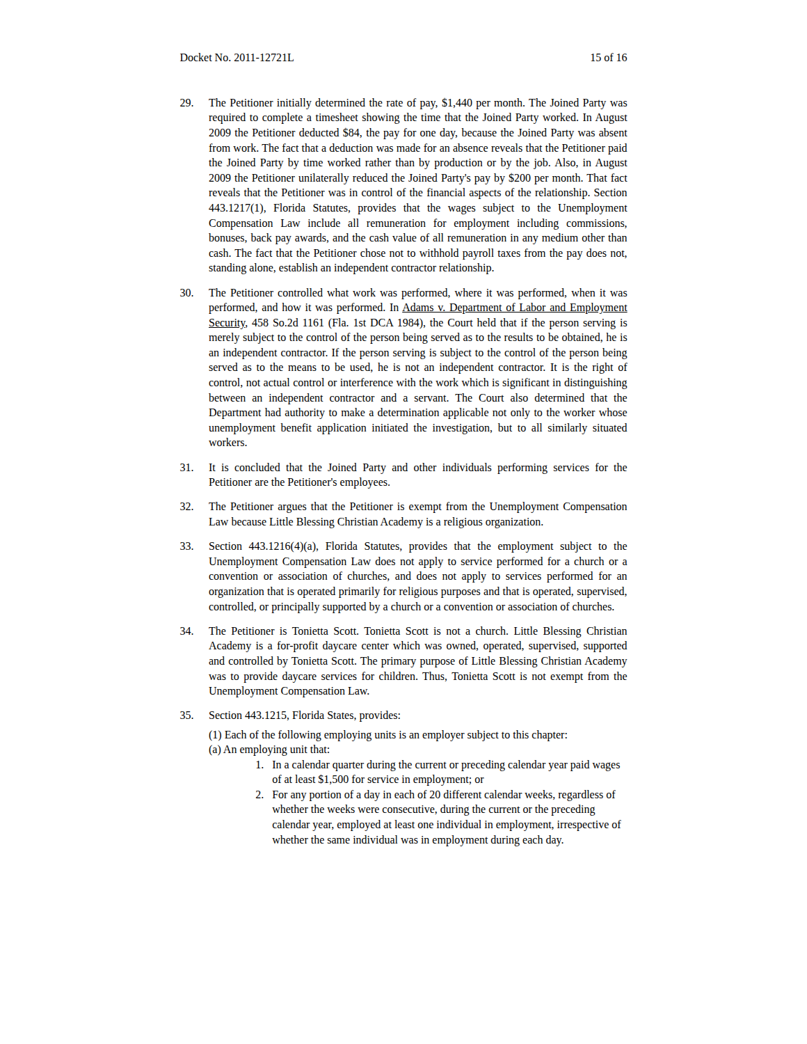Docket No. 2011-12721L
15 of 16
29. The Petitioner initially determined the rate of pay, $1,440 per month. The Joined Party was required to complete a timesheet showing the time that the Joined Party worked. In August 2009 the Petitioner deducted $84, the pay for one day, because the Joined Party was absent from work. The fact that a deduction was made for an absence reveals that the Petitioner paid the Joined Party by time worked rather than by production or by the job. Also, in August 2009 the Petitioner unilaterally reduced the Joined Party's pay by $200 per month. That fact reveals that the Petitioner was in control of the financial aspects of the relationship. Section 443.1217(1), Florida Statutes, provides that the wages subject to the Unemployment Compensation Law include all remuneration for employment including commissions, bonuses, back pay awards, and the cash value of all remuneration in any medium other than cash. The fact that the Petitioner chose not to withhold payroll taxes from the pay does not, standing alone, establish an independent contractor relationship.
30. The Petitioner controlled what work was performed, where it was performed, when it was performed, and how it was performed. In Adams v. Department of Labor and Employment Security, 458 So.2d 1161 (Fla. 1st DCA 1984), the Court held that if the person serving is merely subject to the control of the person being served as to the results to be obtained, he is an independent contractor. If the person serving is subject to the control of the person being served as to the means to be used, he is not an independent contractor. It is the right of control, not actual control or interference with the work which is significant in distinguishing between an independent contractor and a servant. The Court also determined that the Department had authority to make a determination applicable not only to the worker whose unemployment benefit application initiated the investigation, but to all similarly situated workers.
31. It is concluded that the Joined Party and other individuals performing services for the Petitioner are the Petitioner's employees.
32. The Petitioner argues that the Petitioner is exempt from the Unemployment Compensation Law because Little Blessing Christian Academy is a religious organization.
33. Section 443.1216(4)(a), Florida Statutes, provides that the employment subject to the Unemployment Compensation Law does not apply to service performed for a church or a convention or association of churches, and does not apply to services performed for an organization that is operated primarily for religious purposes and that is operated, supervised, controlled, or principally supported by a church or a convention or association of churches.
34. The Petitioner is Tonietta Scott. Tonietta Scott is not a church. Little Blessing Christian Academy is a for-profit daycare center which was owned, operated, supervised, supported and controlled by Tonietta Scott. The primary purpose of Little Blessing Christian Academy was to provide daycare services for children. Thus, Tonietta Scott is not exempt from the Unemployment Compensation Law.
35. Section 443.1215, Florida States, provides:
(1) Each of the following employing units is an employer subject to this chapter:
(a) An employing unit that:
1.
In a calendar quarter during the current or preceding calendar year paid wages of at least $1,500 for service in employment; or
2.
For any portion of a day in each of 20 different calendar weeks, regardless of whether the weeks were consecutive, during the current or the preceding calendar year, employed at least one individual in employment, irrespective of whether the same individual was in employment during each day.